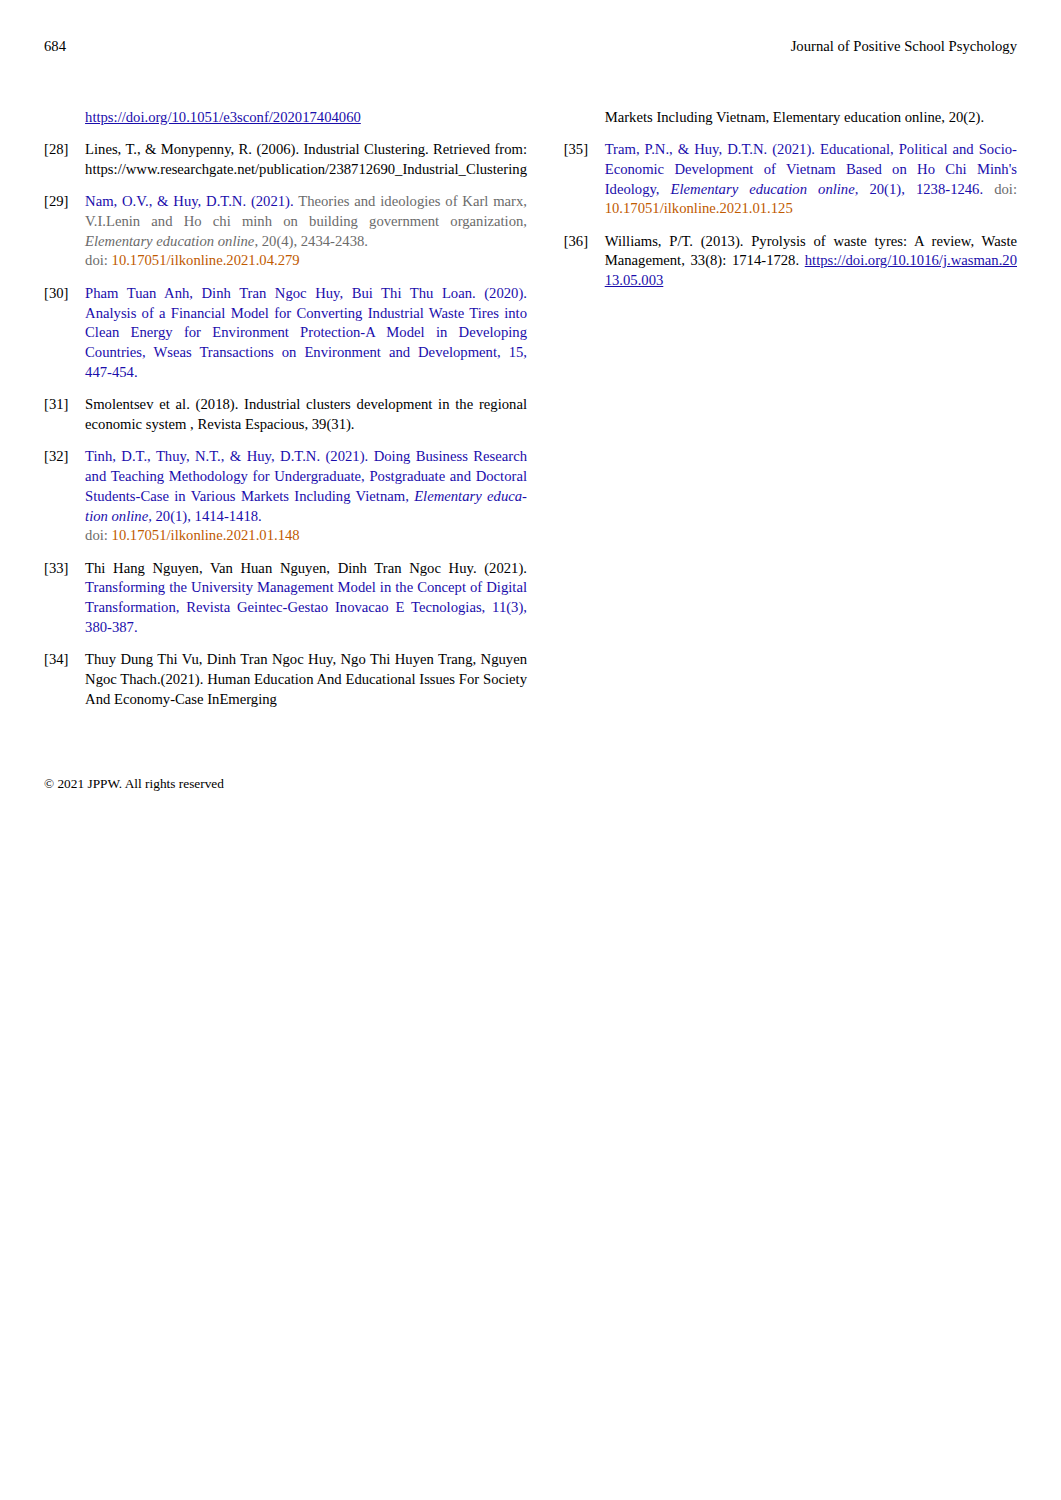684 Journal of Positive School Psychology
https://doi.org/10.1051/e3sconf/202017404060
[28] Lines, T., & Monypenny, R. (2006). Industrial Clustering. Retrieved from: https://www.researchgate.net/publication/238712690_Industrial_Clustering
[29] Nam, O.V., & Huy, D.T.N. (2021). Theories and ideologies of Karl marx, V.I.Lenin and Ho chi minh on building government organization, Elementary education online, 20(4), 2434-2438.
doi: 10.17051/ilkonline.2021.04.279
[30] Pham Tuan Anh, Dinh Tran Ngoc Huy, Bui Thi Thu Loan. (2020). Analysis of a Financial Model for Converting Industrial Waste Tires into Clean Energy for Environment Protection-A Model in Developing Countries, Wseas Transactions on Environment and Development, 15, 447-454.
[31] Smolentsev et al. (2018). Industrial clusters development in the regional economic system , Revista Espacious, 39(31).
[32] Tinh, D.T., Thuy, N.T., & Huy, D.T.N. (2021). Doing Business Research and Teaching Methodology for Undergraduate, Postgraduate and Doctoral Students-Case in Various Markets Including Vietnam, Elementary education online, 20(1), 1414-1418.
doi: 10.17051/ilkonline.2021.01.148
[33] Thi Hang Nguyen, Van Huan Nguyen, Dinh Tran Ngoc Huy. (2021). Transforming the University Management Model in the Concept of Digital Transformation, Revista Geintec-Gestao Inovacao E Tecnologias, 11(3), 380-387.
[34] Thuy Dung Thi Vu, Dinh Tran Ngoc Huy, Ngo Thi Huyen Trang, Nguyen Ngoc Thach.(2021). Human Education And Educational Issues For Society And Economy-Case InEmerging
Markets Including Vietnam, Elementary education online, 20(2).
[35] Tram, P.N., & Huy, D.T.N. (2021). Educational, Political and Socio-Economic Development of Vietnam Based on Ho Chi Minh's Ideology, Elementary education online, 20(1), 1238-1246. doi: 10.17051/ilkonline.2021.01.125
[36] Williams, P/T. (2013). Pyrolysis of waste tyres: A review, Waste Management, 33(8): 1714-1728. https://doi.org/10.1016/j.wasman.2013.05.003
© 2021 JPPW. All rights reserved